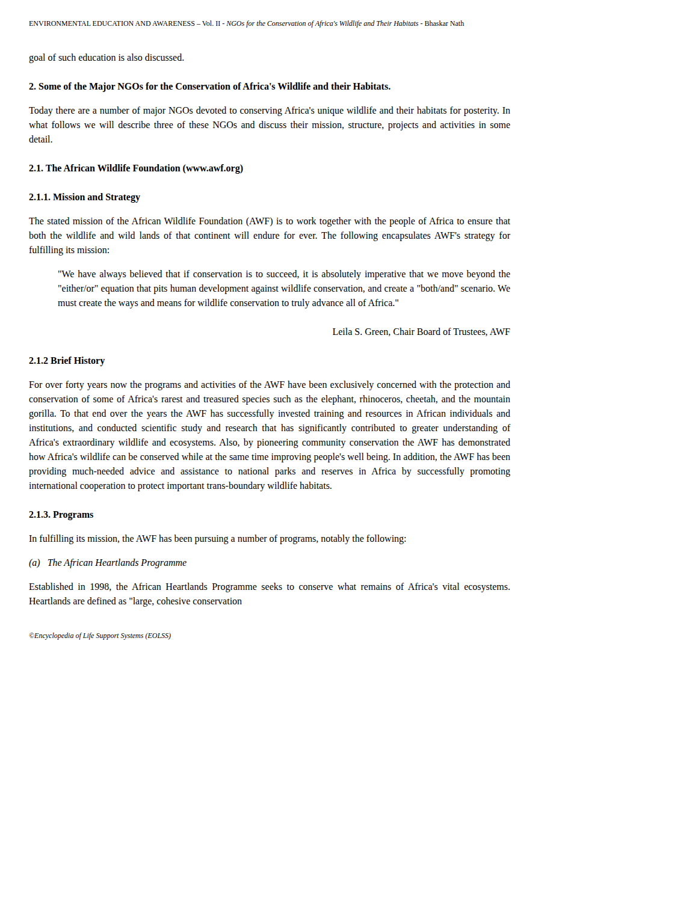ENVIRONMENTAL EDUCATION AND AWARENESS – Vol. II - NGOs for the Conservation of Africa's Wildlife and Their Habitats - Bhaskar Nath
goal of such education is also discussed.
2. Some of the Major NGOs for the Conservation of Africa's Wildlife and their Habitats.
Today there are a number of major NGOs devoted to conserving Africa's unique wildlife and their habitats for posterity. In what follows we will describe three of these NGOs and discuss their mission, structure, projects and activities in some detail.
2.1. The African Wildlife Foundation (www.awf.org)
2.1.1. Mission and Strategy
The stated mission of the African Wildlife Foundation (AWF) is to work together with the people of Africa to ensure that both the wildlife and wild lands of that continent will endure for ever. The following encapsulates AWF's strategy for fulfilling its mission:
"We have always believed that if conservation is to succeed, it is absolutely imperative that we move beyond the "either/or" equation that pits human development against wildlife conservation, and create a "both/and" scenario. We must create the ways and means for wildlife conservation to truly advance all of Africa."
Leila S. Green, Chair Board of Trustees, AWF
2.1.2 Brief History
For over forty years now the programs and activities of the AWF have been exclusively concerned with the protection and conservation of some of Africa's rarest and treasured species such as the elephant, rhinoceros, cheetah, and the mountain gorilla. To that end over the years the AWF has successfully invested training and resources in African individuals and institutions, and conducted scientific study and research that has significantly contributed to greater understanding of Africa's extraordinary wildlife and ecosystems. Also, by pioneering community conservation the AWF has demonstrated how Africa's wildlife can be conserved while at the same time improving people's well being. In addition, the AWF has been providing much-needed advice and assistance to national parks and reserves in Africa by successfully promoting international cooperation to protect important trans-boundary wildlife habitats.
2.1.3. Programs
In fulfilling its mission, the AWF has been pursuing a number of programs, notably the following:
(a) The African Heartlands Programme
Established in 1998, the African Heartlands Programme seeks to conserve what remains of Africa's vital ecosystems. Heartlands are defined as "large, cohesive conservation
©Encyclopedia of Life Support Systems (EOLSS)